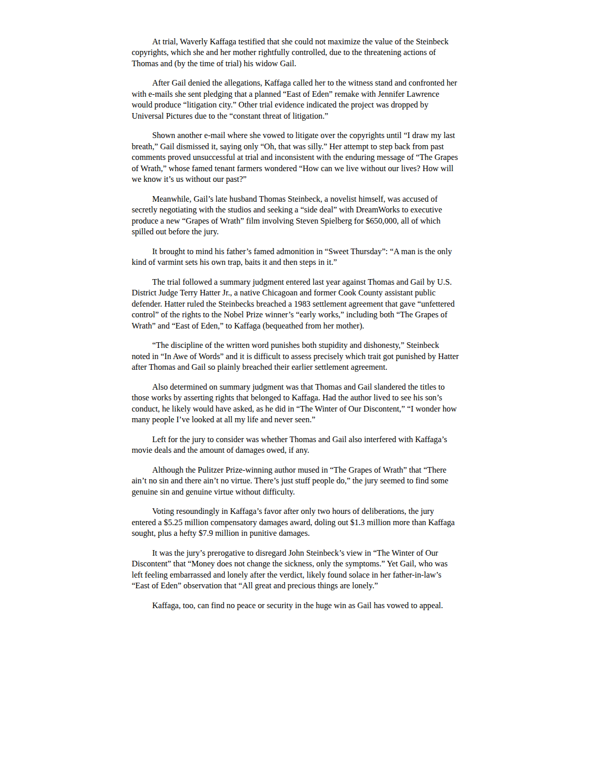At trial, Waverly Kaffaga testified that she could not maximize the value of the Steinbeck copyrights, which she and her mother rightfully controlled, due to the threatening actions of Thomas and (by the time of trial) his widow Gail.
After Gail denied the allegations, Kaffaga called her to the witness stand and confronted her with e-mails she sent pledging that a planned “East of Eden” remake with Jennifer Lawrence would produce “litigation city.” Other trial evidence indicated the project was dropped by Universal Pictures due to the “constant threat of litigation.”
Shown another e-mail where she vowed to litigate over the copyrights until “I draw my last breath,” Gail dismissed it, saying only “Oh, that was silly.” Her attempt to step back from past comments proved unsuccessful at trial and inconsistent with the enduring message of “The Grapes of Wrath,” whose famed tenant farmers wondered “How can we live without our lives? How will we know it’s us without our past?”
Meanwhile, Gail’s late husband Thomas Steinbeck, a novelist himself, was accused of secretly negotiating with the studios and seeking a “side deal” with DreamWorks to executive produce a new “Grapes of Wrath” film involving Steven Spielberg for $650,000, all of which spilled out before the jury.
It brought to mind his father’s famed admonition in “Sweet Thursday”: “A man is the only kind of varmint sets his own trap, baits it and then steps in it.”
The trial followed a summary judgment entered last year against Thomas and Gail by U.S. District Judge Terry Hatter Jr., a native Chicagoan and former Cook County assistant public defender. Hatter ruled the Steinbecks breached a 1983 settlement agreement that gave “unfettered control” of the rights to the Nobel Prize winner’s “early works,” including both “The Grapes of Wrath” and “East of Eden,” to Kaffaga (bequeathed from her mother).
“The discipline of the written word punishes both stupidity and dishonesty,” Steinbeck noted in “In Awe of Words” and it is difficult to assess precisely which trait got punished by Hatter after Thomas and Gail so plainly breached their earlier settlement agreement.
Also determined on summary judgment was that Thomas and Gail slandered the titles to those works by asserting rights that belonged to Kaffaga. Had the author lived to see his son’s conduct, he likely would have asked, as he did in “The Winter of Our Discontent,” “I wonder how many people I’ve looked at all my life and never seen.”
Left for the jury to consider was whether Thomas and Gail also interfered with Kaffaga’s movie deals and the amount of damages owed, if any.
Although the Pulitzer Prize-winning author mused in “The Grapes of Wrath” that “There ain’t no sin and there ain’t no virtue. There’s just stuff people do,” the jury seemed to find some genuine sin and genuine virtue without difficulty.
Voting resoundingly in Kaffaga’s favor after only two hours of deliberations, the jury entered a $5.25 million compensatory damages award, doling out $1.3 million more than Kaffaga sought, plus a hefty $7.9 million in punitive damages.
It was the jury’s prerogative to disregard John Steinbeck’s view in “The Winter of Our Discontent” that “Money does not change the sickness, only the symptoms.” Yet Gail, who was left feeling embarrassed and lonely after the verdict, likely found solace in her father-in-law’s “East of Eden” observation that “All great and precious things are lonely.”
Kaffaga, too, can find no peace or security in the huge win as Gail has vowed to appeal.